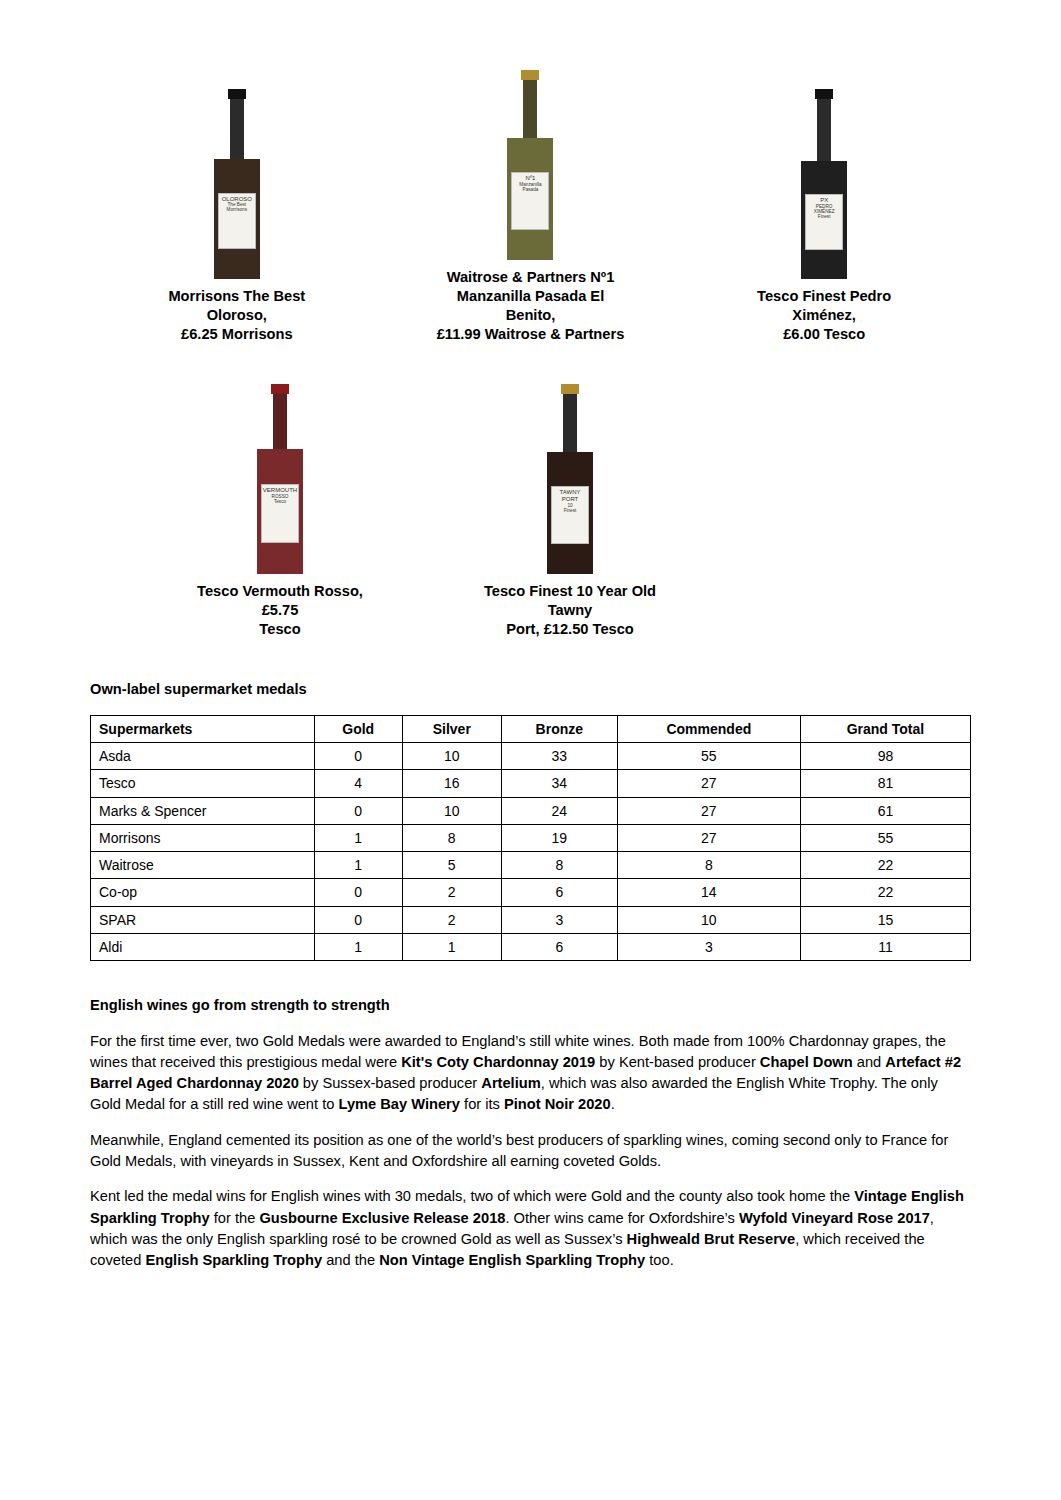OLOROSO The Best Morrisons
Morrisons The Best Oloroso,
£6.25 Morrisons
Nº1 Manzanilla Pasada
Waitrose & Partners Nº1
Manzanilla Pasada El Benito,
£11.99 Waitrose & Partners
PX PEDRO XIMÉNEZ Finest
Tesco Finest Pedro Ximénez,
£6.00 Tesco
VERMOUTH ROSSO Tesco
Tesco Vermouth Rosso, £5.75
Tesco
TAWNY PORT 10 Finest
Tesco Finest 10 Year Old Tawny
Port, £12.50 Tesco
Own-label supermarket medals
| Supermarkets | Gold | Silver | Bronze | Commended | Grand Total |
| --- | --- | --- | --- | --- | --- |
| Asda | 0 | 10 | 33 | 55 | 98 |
| Tesco | 4 | 16 | 34 | 27 | 81 |
| Marks & Spencer | 0 | 10 | 24 | 27 | 61 |
| Morrisons | 1 | 8 | 19 | 27 | 55 |
| Waitrose | 1 | 5 | 8 | 8 | 22 |
| Co-op | 0 | 2 | 6 | 14 | 22 |
| SPAR | 0 | 2 | 3 | 10 | 15 |
| Aldi | 1 | 1 | 6 | 3 | 11 |
English wines go from strength to strength
For the first time ever, two Gold Medals were awarded to England’s still white wines. Both made from 100% Chardonnay grapes, the wines that received this prestigious medal were Kit's Coty Chardonnay 2019 by Kent-based producer Chapel Down and Artefact #2 Barrel Aged Chardonnay 2020 by Sussex-based producer Artelium, which was also awarded the English White Trophy. The only Gold Medal for a still red wine went to Lyme Bay Winery for its Pinot Noir 2020.
Meanwhile, England cemented its position as one of the world’s best producers of sparkling wines, coming second only to France for Gold Medals, with vineyards in Sussex, Kent and Oxfordshire all earning coveted Golds.
Kent led the medal wins for English wines with 30 medals, two of which were Gold and the county also took home the Vintage English Sparkling Trophy for the Gusbourne Exclusive Release 2018. Other wins came for Oxfordshire’s Wyfold Vineyard Rose 2017, which was the only English sparkling rosé to be crowned Gold as well as Sussex’s Highweald Brut Reserve, which received the coveted English Sparkling Trophy and the Non Vintage English Sparkling Trophy too.